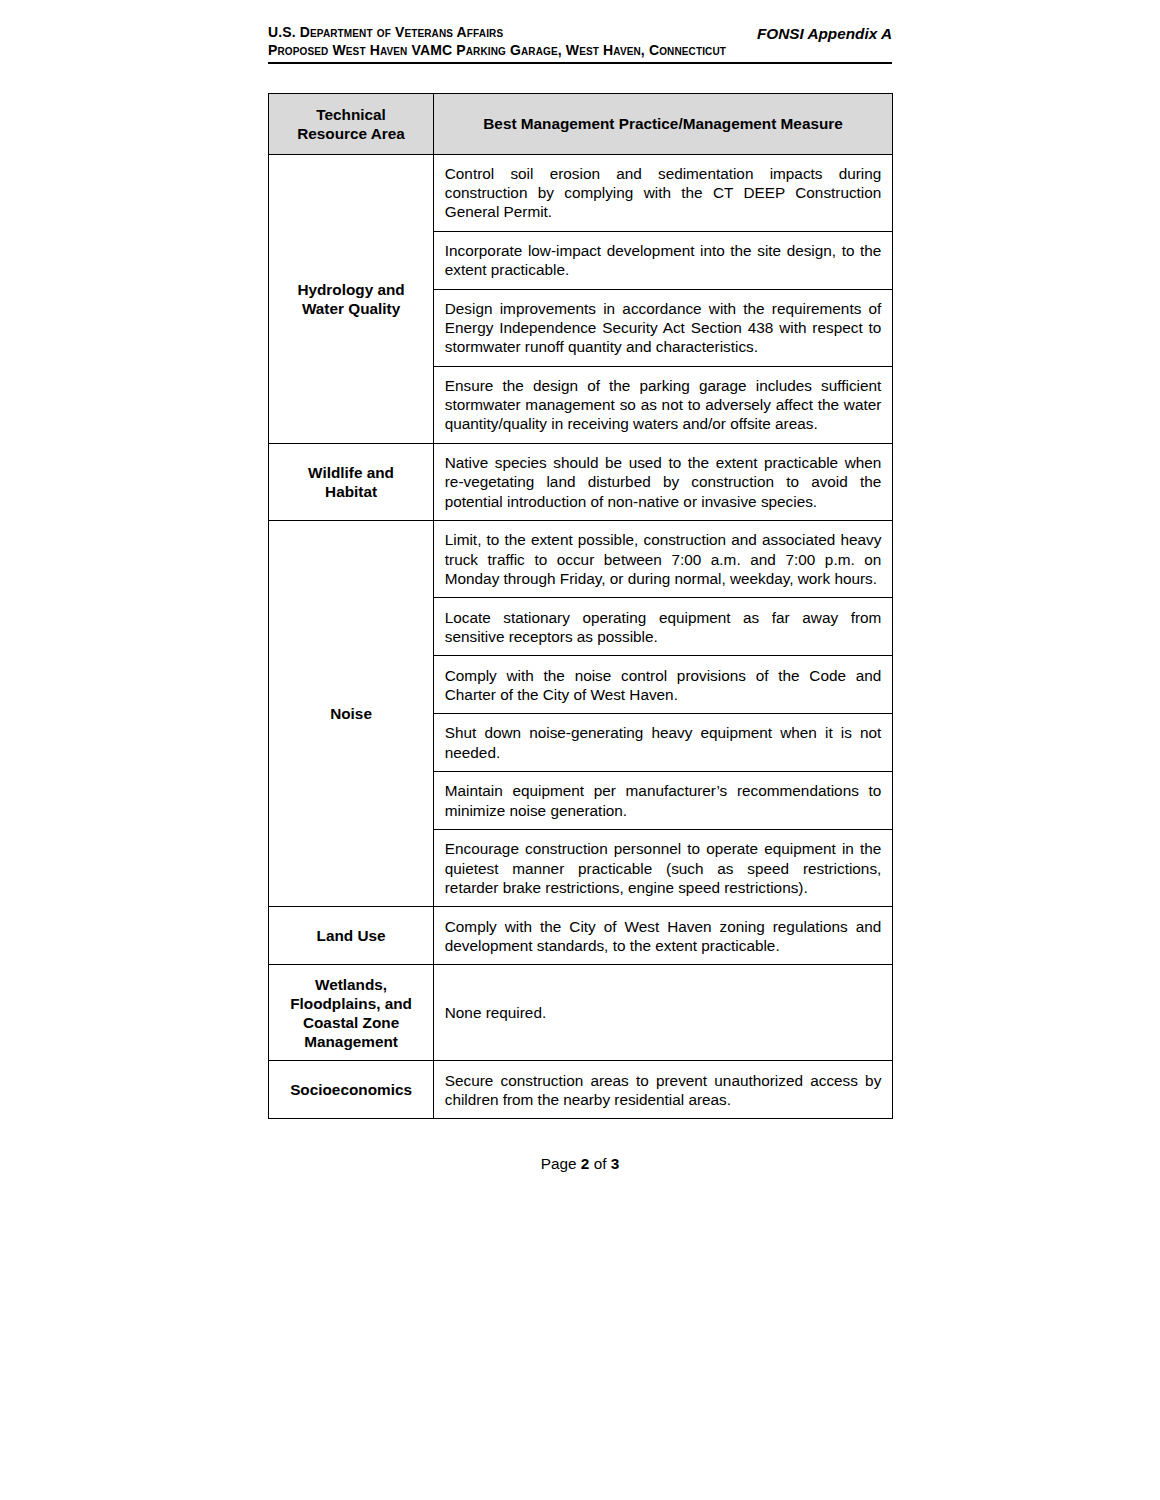| U.S. Department of Veterans Affairs Proposed West Haven VAMC Parking Garage, West Haven, Connecticut | FONSI Appendix A |
| Technical Resource Area | Best Management Practice/Management Measure |
| --- | --- |
| Hydrology and Water Quality | Control soil erosion and sedimentation impacts during construction by complying with the CT DEEP Construction General Permit. |
| Incorporate low-impact development into the site design, to the extent practicable. |
| Design improvements in accordance with the requirements of Energy Independence Security Act Section 438 with respect to stormwater runoff quantity and characteristics. |
| Ensure the design of the parking garage includes sufficient stormwater management so as not to adversely affect the water quantity/quality in receiving waters and/or offsite areas. |
| Wildlife and Habitat | Native species should be used to the extent practicable when re-vegetating land disturbed by construction to avoid the potential introduction of non-native or invasive species. |
| Noise | Limit, to the extent possible, construction and associated heavy truck traffic to occur between 7:00 a.m. and 7:00 p.m. on Monday through Friday, or during normal, weekday, work hours. |
| Locate stationary operating equipment as far away from sensitive receptors as possible. |
| Comply with the noise control provisions of the Code and Charter of the City of West Haven. |
| Shut down noise-generating heavy equipment when it is not needed. |
| Maintain equipment per manufacturer’s recommendations to minimize noise generation. |
| Encourage construction personnel to operate equipment in the quietest manner practicable (such as speed restrictions, retarder brake restrictions, engine speed restrictions). |
| Land Use | Comply with the City of West Haven zoning regulations and development standards, to the extent practicable. |
| Wetlands, Floodplains, and Coastal Zone Management | None required. |
| Socioeconomics | Secure construction areas to prevent unauthorized access by children from the nearby residential areas. |
Page 2 of 3